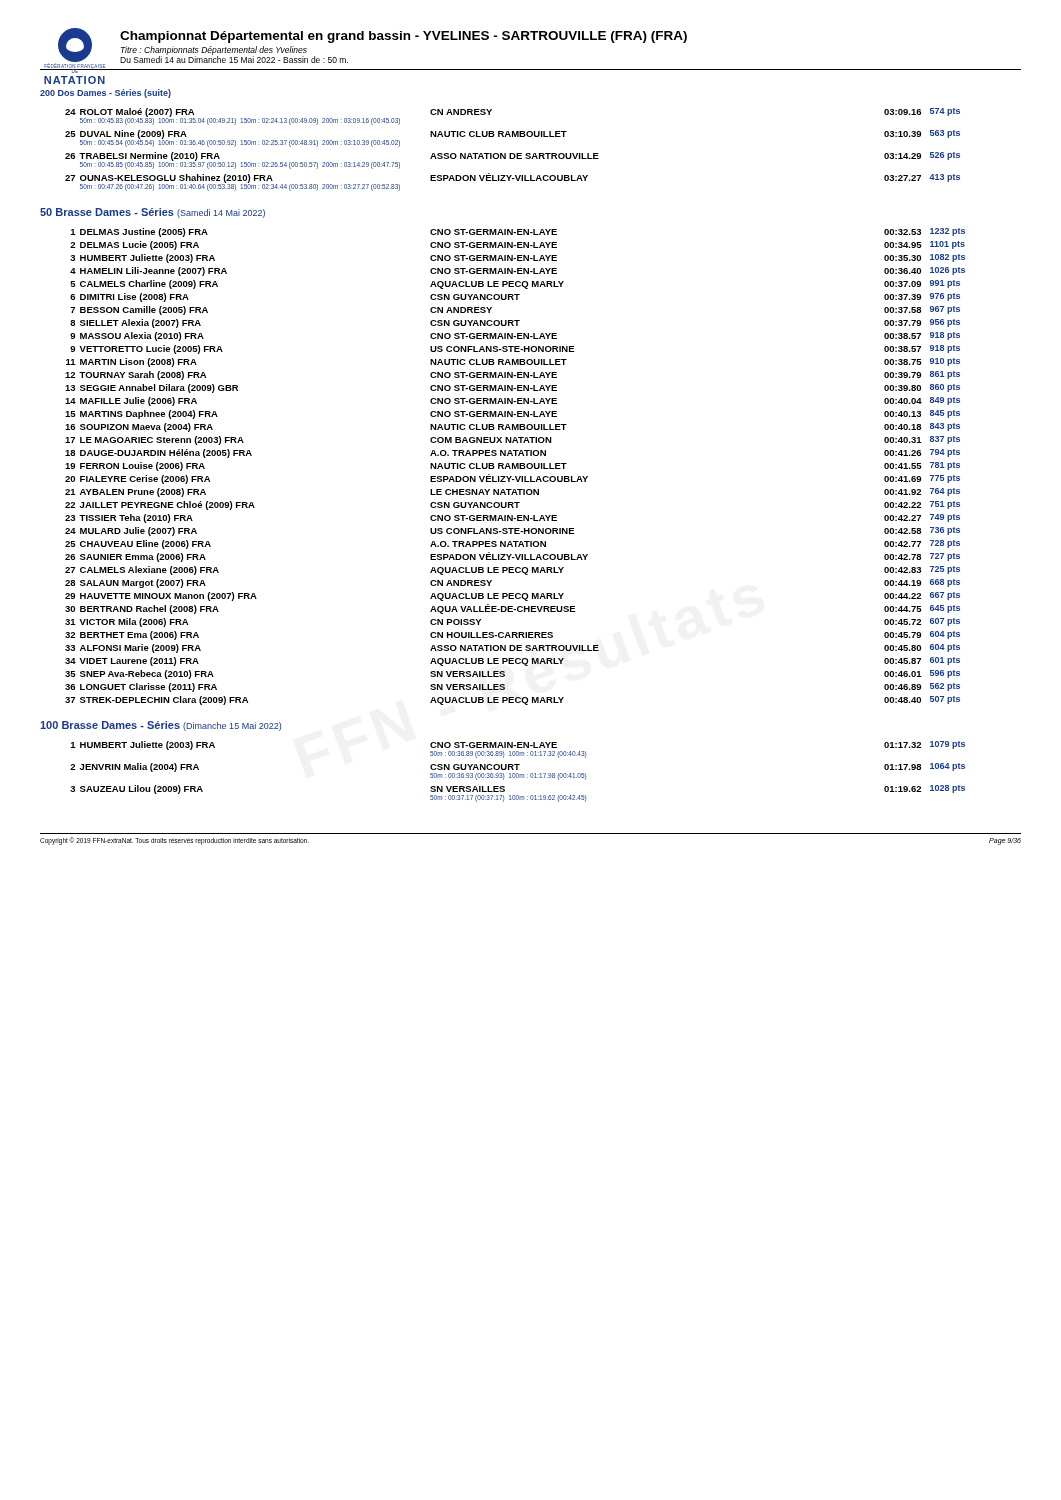FFN - Résultats
FÉDÉRATION FRANÇAISE DE
NATATION
Championnat Départemental en grand bassin - YVELINES - SARTROUVILLE (FRA) (FRA)
Titre : Championnats Départemental des Yvelines
Du Samedi 14 au Dimanche 15 Mai 2022 - Bassin de : 50 m.
200 Dos Dames - Séries (suite)
| 24 | ROLOT Maloé (2007) FRA | CN ANDRESY | 03:09.16 | 574 pts |
| | 50m : 00:45.83 (00:45.83) 100m : 01:35.04 (00:49.21) 150m : 02:24.13 (00:49.09) 200m : 03:09.16 (00:45.03) |
| 25 | DUVAL Nine (2009) FRA | NAUTIC CLUB RAMBOUILLET | 03:10.39 | 563 pts |
| | 50m : 00:45.54 (00:45.54) 100m : 01:36.46 (00:50.92) 150m : 02:25.37 (00:48.91) 200m : 03:10.39 (00:45.02) |
| 26 | TRABELSI Nermine (2010) FRA | ASSO NATATION DE SARTROUVILLE | 03:14.29 | 526 pts |
| | 50m : 00:45.85 (00:45.85) 100m : 01:35.97 (00:50.12) 150m : 02:26.54 (00:50.57) 200m : 03:14.29 (00:47.75) |
| 27 | OUNAS-KELESOGLU Shahinez (2010) FRA | ESPADON VÉLIZY-VILLACOUBLAY | 03:27.27 | 413 pts |
| | 50m : 00:47.26 (00:47.26) 100m : 01:40.64 (00:53.38) 150m : 02:34.44 (00:53.80) 200m : 03:27.27 (00:52.83) |
50 Brasse Dames - Séries (Samedi 14 Mai 2022)
| 1 | DELMAS Justine (2005) FRA | CNO ST-GERMAIN-EN-LAYE | 00:32.53 | 1232 pts |
| 2 | DELMAS Lucie (2005) FRA | CNO ST-GERMAIN-EN-LAYE | 00:34.95 | 1101 pts |
| 3 | HUMBERT Juliette (2003) FRA | CNO ST-GERMAIN-EN-LAYE | 00:35.30 | 1082 pts |
| 4 | HAMELIN Lili-Jeanne (2007) FRA | CNO ST-GERMAIN-EN-LAYE | 00:36.40 | 1026 pts |
| 5 | CALMELS Charline (2009) FRA | AQUACLUB LE PECQ MARLY | 00:37.09 | 991 pts |
| 6 | DIMITRI Lise (2008) FRA | CSN GUYANCOURT | 00:37.39 | 976 pts |
| 7 | BESSON Camille (2005) FRA | CN ANDRESY | 00:37.58 | 967 pts |
| 8 | SIELLET Alexia (2007) FRA | CSN GUYANCOURT | 00:37.79 | 956 pts |
| 9 | MASSOU Alexia (2010) FRA | CNO ST-GERMAIN-EN-LAYE | 00:38.57 | 918 pts |
| 9 | VETTORETTO Lucie (2005) FRA | US CONFLANS-STE-HONORINE | 00:38.57 | 918 pts |
| 11 | MARTIN Lison (2008) FRA | NAUTIC CLUB RAMBOUILLET | 00:38.75 | 910 pts |
| 12 | TOURNAY Sarah (2008) FRA | CNO ST-GERMAIN-EN-LAYE | 00:39.79 | 861 pts |
| 13 | SEGGIE Annabel Dilara (2009) GBR | CNO ST-GERMAIN-EN-LAYE | 00:39.80 | 860 pts |
| 14 | MAFILLE Julie (2006) FRA | CNO ST-GERMAIN-EN-LAYE | 00:40.04 | 849 pts |
| 15 | MARTINS Daphnee (2004) FRA | CNO ST-GERMAIN-EN-LAYE | 00:40.13 | 845 pts |
| 16 | SOUPIZON Maeva (2004) FRA | NAUTIC CLUB RAMBOUILLET | 00:40.18 | 843 pts |
| 17 | LE MAGOARIEC Sterenn (2003) FRA | COM BAGNEUX NATATION | 00:40.31 | 837 pts |
| 18 | DAUGE-DUJARDIN Héléna (2005) FRA | A.O. TRAPPES NATATION | 00:41.26 | 794 pts |
| 19 | FERRON Louise (2006) FRA | NAUTIC CLUB RAMBOUILLET | 00:41.55 | 781 pts |
| 20 | FIALEYRE Cerise (2006) FRA | ESPADON VÉLIZY-VILLACOUBLAY | 00:41.69 | 775 pts |
| 21 | AYBALEN Prune (2008) FRA | LE CHESNAY NATATION | 00:41.92 | 764 pts |
| 22 | JAILLET PEYREGNE Chloé (2009) FRA | CSN GUYANCOURT | 00:42.22 | 751 pts |
| 23 | TISSIER Teha (2010) FRA | CNO ST-GERMAIN-EN-LAYE | 00:42.27 | 749 pts |
| 24 | MULARD Julie (2007) FRA | US CONFLANS-STE-HONORINE | 00:42.58 | 736 pts |
| 25 | CHAUVEAU Eline (2006) FRA | A.O. TRAPPES NATATION | 00:42.77 | 728 pts |
| 26 | SAUNIER Emma (2006) FRA | ESPADON VÉLIZY-VILLACOUBLAY | 00:42.78 | 727 pts |
| 27 | CALMELS Alexiane (2006) FRA | AQUACLUB LE PECQ MARLY | 00:42.83 | 725 pts |
| 28 | SALAUN Margot (2007) FRA | CN ANDRESY | 00:44.19 | 668 pts |
| 29 | HAUVETTE MINOUX Manon (2007) FRA | AQUACLUB LE PECQ MARLY | 00:44.22 | 667 pts |
| 30 | BERTRAND Rachel (2008) FRA | AQUA VALLÉE-DE-CHEVREUSE | 00:44.75 | 645 pts |
| 31 | VICTOR Mila (2006) FRA | CN POISSY | 00:45.72 | 607 pts |
| 32 | BERTHET Ema (2006) FRA | CN HOUILLES-CARRIERES | 00:45.79 | 604 pts |
| 33 | ALFONSI Marie (2009) FRA | ASSO NATATION DE SARTROUVILLE | 00:45.80 | 604 pts |
| 34 | VIDET Laurene (2011) FRA | AQUACLUB LE PECQ MARLY | 00:45.87 | 601 pts |
| 35 | SNEP Ava-Rebeca (2010) FRA | SN VERSAILLES | 00:46.01 | 596 pts |
| 36 | LONGUET Clarisse (2011) FRA | SN VERSAILLES | 00:46.89 | 562 pts |
| 37 | STREK-DEPLECHIN Clara (2009) FRA | AQUACLUB LE PECQ MARLY | 00:48.40 | 507 pts |
100 Brasse Dames - Séries (Dimanche 15 Mai 2022)
| 1 | HUMBERT Juliette (2003) FRA | CNO ST-GERMAIN-EN-LAYE | 01:17.32 | 1079 pts |
| | | 50m : 00:36.89 (00:36.89) 100m : 01:17.32 (00:40.43) |
| 2 | JENVRIN Malia (2004) FRA | CSN GUYANCOURT | 01:17.98 | 1064 pts |
| | | 50m : 00:36.93 (00:36.93) 100m : 01:17.98 (00:41.05) |
| 3 | SAUZEAU Lilou (2009) FRA | SN VERSAILLES | 01:19.62 | 1028 pts |
| | | 50m : 00:37.17 (00:37.17) 100m : 01:19.62 (00:42.45) |
Copyright © 2019 FFN-extraNat. Tous droits réservés reproduction interdite sans autorisation. Page 9/36